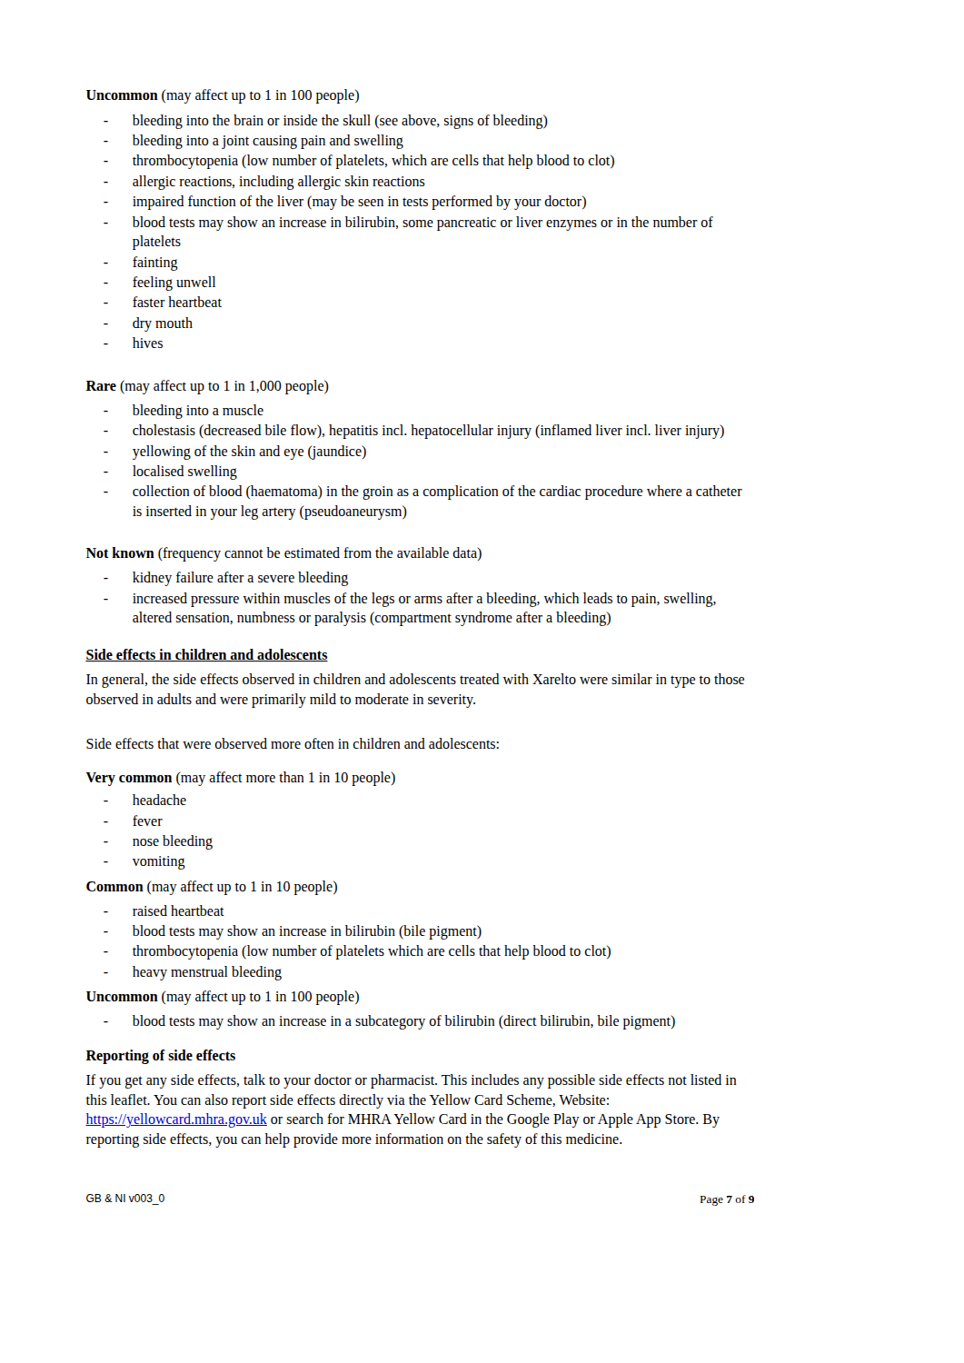Uncommon (may affect up to 1 in 100 people)
bleeding into the brain or inside the skull (see above, signs of bleeding)
bleeding into a joint causing pain and swelling
thrombocytopenia (low number of platelets, which are cells that help blood to clot)
allergic reactions, including allergic skin reactions
impaired function of the liver (may be seen in tests performed by your doctor)
blood tests may show an increase in bilirubin, some pancreatic or liver enzymes or in the number of platelets
fainting
feeling unwell
faster heartbeat
dry mouth
hives
Rare (may affect up to 1 in 1,000 people)
bleeding into a muscle
cholestasis (decreased bile flow), hepatitis incl. hepatocellular injury (inflamed liver incl. liver injury)
yellowing of the skin and eye (jaundice)
localised swelling
collection of blood (haematoma) in the groin as a complication of the cardiac procedure where a catheter is inserted in your leg artery (pseudoaneurysm)
Not known (frequency cannot be estimated from the available data)
kidney failure after a severe bleeding
increased pressure within muscles of the legs or arms after a bleeding, which leads to pain, swelling, altered sensation, numbness or paralysis (compartment syndrome after a bleeding)
Side effects in children and adolescents
In general, the side effects observed in children and adolescents treated with Xarelto were similar in type to those observed in adults and were primarily mild to moderate in severity.
Side effects that were observed more often in children and adolescents:
Very common (may affect more than 1 in 10 people)
headache
fever
nose bleeding
vomiting
Common (may affect up to 1 in 10 people)
raised heartbeat
blood tests may show an increase in bilirubin (bile pigment)
thrombocytopenia (low number of platelets which are cells that help blood to clot)
heavy menstrual bleeding
Uncommon (may affect up to 1 in 100 people)
blood tests may show an increase in a subcategory of bilirubin (direct bilirubin, bile pigment)
Reporting of side effects
If you get any side effects, talk to your doctor or pharmacist. This includes any possible side effects not listed in this leaflet. You can also report side effects directly via the Yellow Card Scheme, Website: https://yellowcard.mhra.gov.uk or search for MHRA Yellow Card in the Google Play or Apple App Store. By reporting side effects, you can help provide more information on the safety of this medicine.
GB & NI v003_0
Page 7 of 9